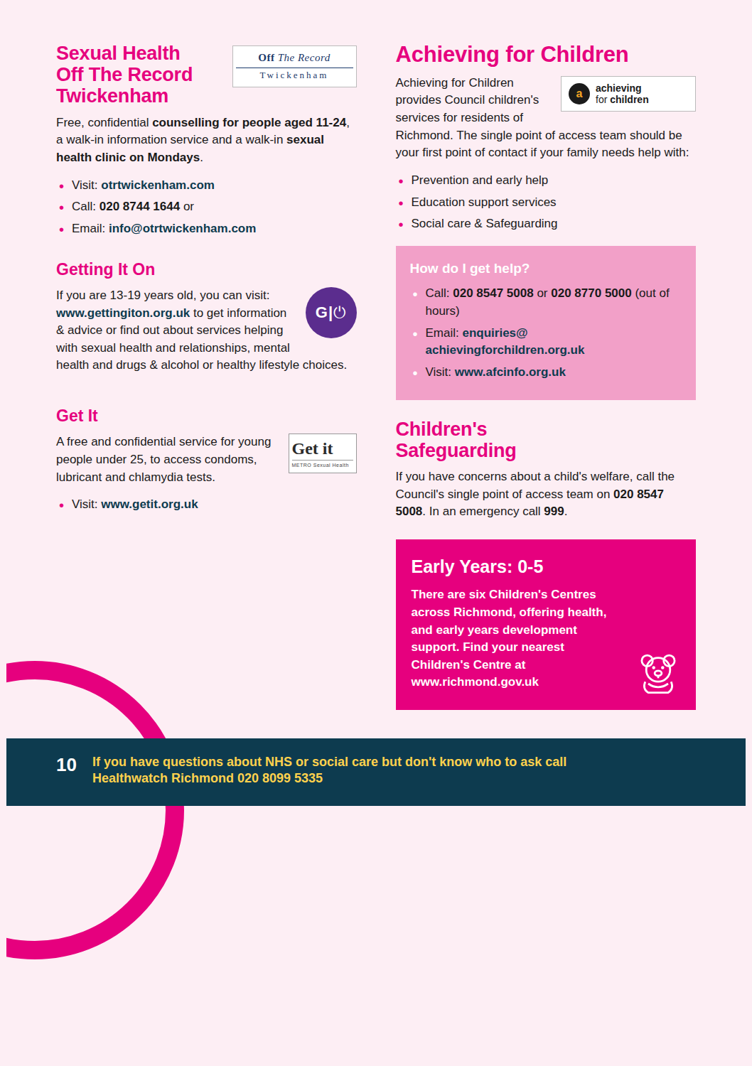Off The Record
Twickenham
Sexual Health
Off The Record
Twickenham
Free, confidential counselling for people aged 11-24, a walk-in information service and a walk-in sexual health clinic on Mondays.
Visit: otrtwickenham.com
Call: 020 8744 1644 or
Email: info@otrtwickenham.com
Getting It On
G|⏻
If you are 13-19 years old, you can visit: www.gettingiton.org.uk to get information & advice or find out about services helping with sexual health and relationships, mental health and drugs & alcohol or healthy lifestyle choices.
Get It
Get it
METRO Sexual Health
A free and confidential service for young people under 25, to access condoms, lubricant and chlamydia tests.
Visit: www.getit.org.uk
Achieving for Children
a
achieving
for children
Achieving for Children provides Council children's services for residents of Richmond. The single point of access team should be your first point of contact if your family needs help with:
Prevention and early help
Education support services
Social care & Safeguarding
How do I get help?
Call: 020 8547 5008 or 020 8770 5000 (out of hours)
Email: enquiries@ achievingforchildren.org.uk
Visit: www.afcinfo.org.uk
Children's
Safeguarding
If you have concerns about a child's welfare, call the Council's single point of access team on 020 8547 5008. In an emergency call 999.
Early Years: 0-5
There are six Children's Centres across Richmond, offering health, and early years development support. Find your nearest Children's Centre at www.richmond.gov.uk
10
If you have questions about NHS or social care but don't know who to ask call Healthwatch Richmond 020 8099 5335